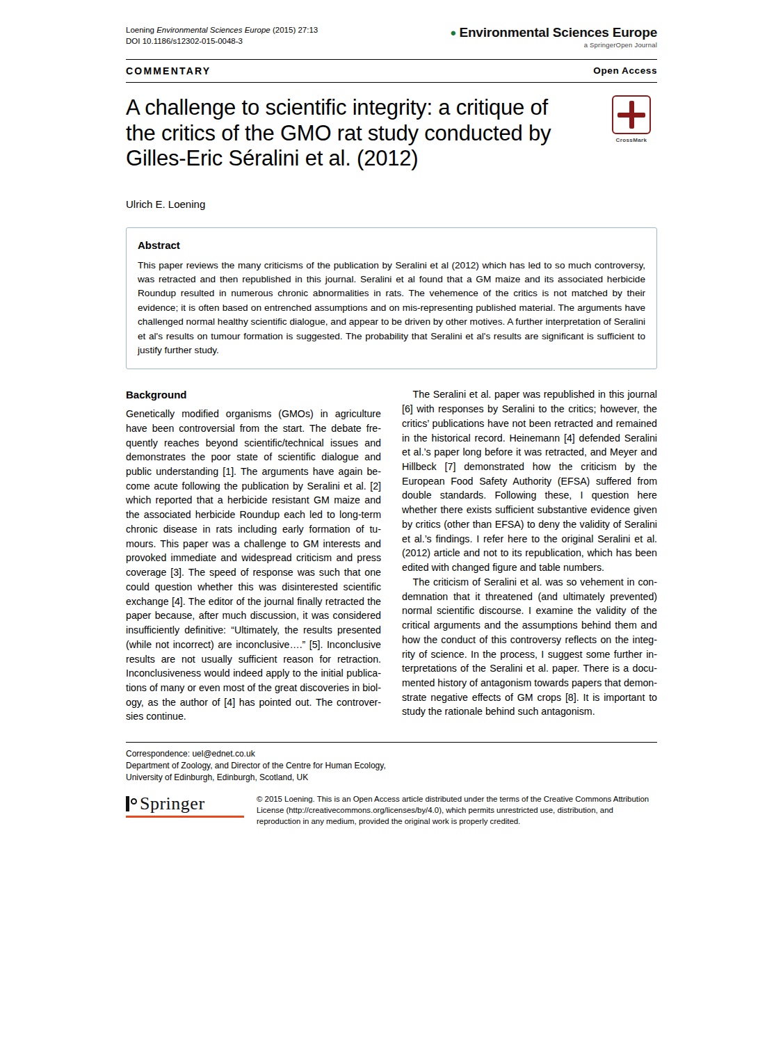Loening Environmental Sciences Europe (2015) 27:13 DOI 10.1186/s12302-015-0048-3
●Environmental Sciences Europe a SpringerOpen Journal
Commentary
Open Access
CrossMark
A challenge to scientific integrity: a critique of the critics of the GMO rat study conducted by Gilles-Eric Séralini et al. (2012)
Ulrich E. Loening
Abstract
This paper reviews the many criticisms of the publication by Seralini et al (2012) which has led to so much controversy, was retracted and then republished in this journal. Seralini et al found that a GM maize and its associated herbicide Roundup resulted in numerous chronic abnormalities in rats. The vehemence of the critics is not matched by their evidence; it is often based on entrenched assumptions and on mis-representing published material. The arguments have challenged normal healthy scientific dialogue, and appear to be driven by other motives. A further interpretation of Seralini et al's results on tumour formation is suggested. The probability that Seralini et al's results are significant is sufficient to justify further study.
Background
Genetically modified organisms (GMOs) in agriculture have been controversial from the start. The debate frequently reaches beyond scientific/technical issues and demonstrates the poor state of scientific dialogue and public understanding [1]. The arguments have again become acute following the publication by Seralini et al. [2] which reported that a herbicide resistant GM maize and the associated herbicide Roundup each led to long-term chronic disease in rats including early formation of tumours. This paper was a challenge to GM interests and provoked immediate and widespread criticism and press coverage [3]. The speed of response was such that one could question whether this was disinterested scientific exchange [4]. The editor of the journal finally retracted the paper because, after much discussion, it was considered insufficiently definitive: “Ultimately, the results presented (while not incorrect) are inconclusive….” [5]. Inconclusive results are not usually sufficient reason for retraction. Inconclusiveness would indeed apply to the initial publications of many or even most of the great discoveries in biology, as the author of [4] has pointed out. The controversies continue.
The Seralini et al. paper was republished in this journal [6] with responses by Seralini to the critics; however, the critics’ publications have not been retracted and remained in the historical record. Heinemann [4] defended Seralini et al.’s paper long before it was retracted, and Meyer and Hillbeck [7] demonstrated how the criticism by the European Food Safety Authority (EFSA) suffered from double standards. Following these, I question here whether there exists sufficient substantive evidence given by critics (other than EFSA) to deny the validity of Seralini et al.’s findings. I refer here to the original Seralini et al. (2012) article and not to its republication, which has been edited with changed figure and table numbers.
The criticism of Seralini et al. was so vehement in condemnation that it threatened (and ultimately prevented) normal scientific discourse. I examine the validity of the critical arguments and the assumptions behind them and how the conduct of this controversy reflects on the integrity of science. In the process, I suggest some further interpretations of the Seralini et al. paper. There is a documented history of antagonism towards papers that demonstrate negative effects of GM crops [8]. It is important to study the rationale behind such antagonism.
Correspondence: uel@ednet.co.uk
Department of Zoology, and Director of the Centre for Human Ecology,
University of Edinburgh, Edinburgh, Scotland, UK
Springer
© 2015 Loening. This is an Open Access article distributed under the terms of the Creative Commons Attribution License (http://creativecommons.org/licenses/by/4.0), which permits unrestricted use, distribution, and reproduction in any medium, provided the original work is properly credited.